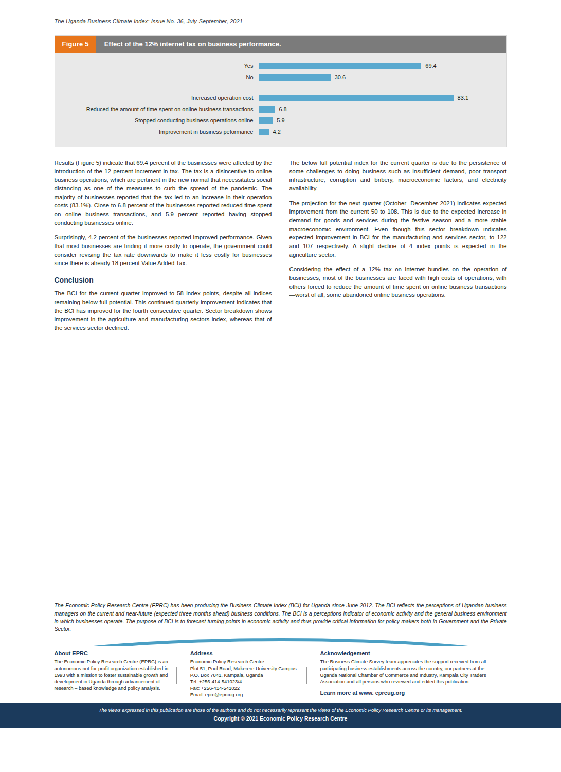The Uganda Business Climate Index: Issue No. 36, July-September, 2021
Figure 5
Effect of the 12% internet tax on business performance.
Yes
69.4
No
30.6
Increased operation cost
83.1
Reduced the amount of time spent on online business transactions
6.8
Stopped conducting business operations online
5.9
Improvement in business peformance
4.2
Results (Figure 5) indicate that 69.4 percent of the businesses were affected by the introduction of the 12 percent increment in tax. The tax is a disincentive to online business operations, which are pertinent in the new normal that necessitates social distancing as one of the measures to curb the spread of the pandemic. The majority of businesses reported that the tax led to an increase in their operation costs (83.1%). Close to 6.8 percent of the businesses reported reduced time spent on online business transactions, and 5.9 percent reported having stopped conducting businesses online.
Surprisingly, 4.2 percent of the businesses reported improved performance. Given that most businesses are finding it more costly to operate, the government could consider revising the tax rate downwards to make it less costly for businesses since there is already 18 percent Value Added Tax.
Conclusion
The BCI for the current quarter improved to 58 index points, despite all indices remaining below full potential. This continued quarterly improvement indicates that the BCI has improved for the fourth consecutive quarter. Sector breakdown shows improvement in the agriculture and manufacturing sectors index, whereas that of the services sector declined.
The below full potential index for the current quarter is due to the persistence of some challenges to doing business such as insufficient demand, poor transport infrastructure, corruption and bribery, macroeconomic factors, and electricity availability.
The projection for the next quarter (October -December 2021) indicates expected improvement from the current 50 to 108. This is due to the expected increase in demand for goods and services during the festive season and a more stable macroeconomic environment. Even though this sector breakdown indicates expected improvement in BCI for the manufacturing and services sector, to 122 and 107 respectively. A slight decline of 4 index points is expected in the agriculture sector.
Considering the effect of a 12% tax on internet bundles on the operation of businesses, most of the businesses are faced with high costs of operations, with others forced to reduce the amount of time spent on online business transactions—worst of all, some abandoned online business operations.
The Economic Policy Research Centre (EPRC) has been producing the Business Climate Index (BCI) for Uganda since June 2012. The BCI reflects the perceptions of Ugandan business managers on the current and near-future (expected three months ahead) business conditions. The BCI is a perceptions indicator of economic activity and the general business environment in which businesses operate. The purpose of BCI is to forecast turning points in economic activity and thus provide critical information for policy makers both in Government and the Private Sector.
About EPRC
The Economic Policy Research Centre (EPRC) is an autonomous not-for-profit organization established in 1993 with a mission to foster sustainable growth and development in Uganda through advancement of research – based knowledge and policy analysis.
Address
Economic Policy Research Centre
Plot 51, Pool Road, Makerere University Campus
P.O. Box 7841, Kampala, Uganda
Tel: +256-414-541023/4
Fax: +256-414-541022
Email: eprc@eprcug.org
Acknowledgement
The Business Climate Survey team appreciates the support received from all participating business establishments across the country, our partners at the Uganda National Chamber of Commerce and Industry, Kampala City Traders Association and all persons who reviewed and edited this publication.
Learn more at www. eprcug.org
The views expressed in this publication are those of the authors and do not necessarily represent the views of the Economic Policy Research Centre or its management.
Copyright © 2021 Economic Policy Research Centre